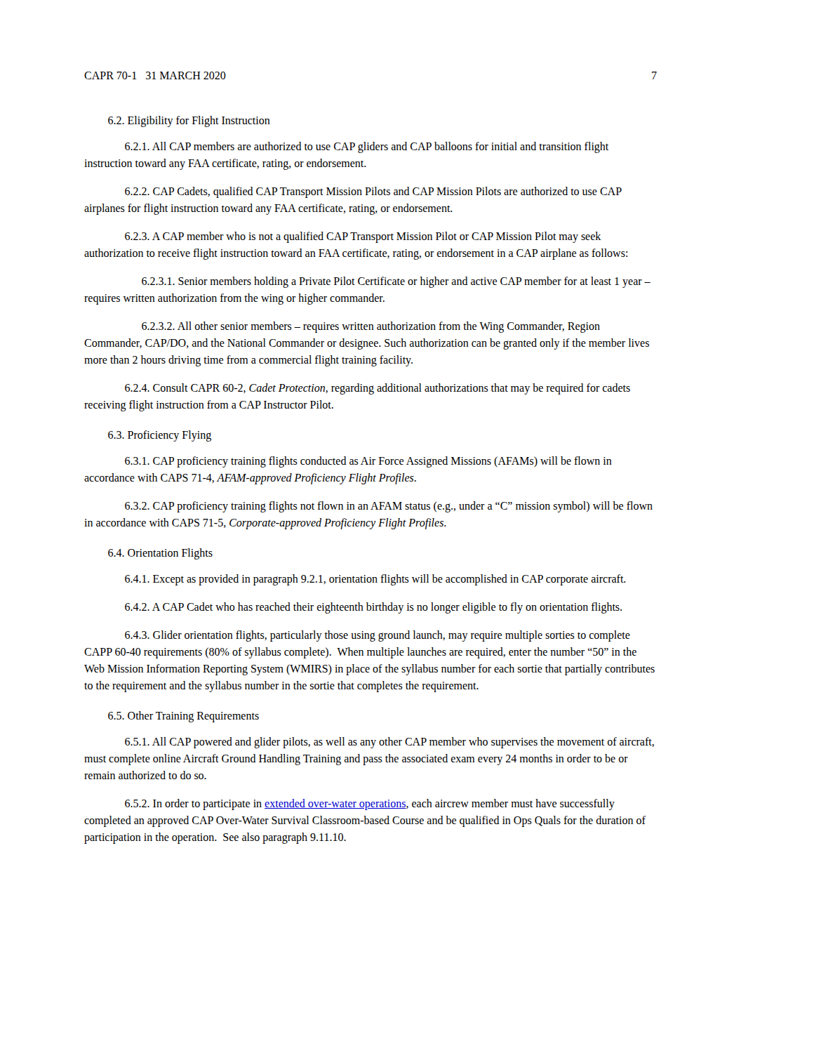CAPR 70-1 31 MARCH 2020 7
6.2. Eligibility for Flight Instruction
6.2.1. All CAP members are authorized to use CAP gliders and CAP balloons for initial and transition flight instruction toward any FAA certificate, rating, or endorsement.
6.2.2. CAP Cadets, qualified CAP Transport Mission Pilots and CAP Mission Pilots are authorized to use CAP airplanes for flight instruction toward any FAA certificate, rating, or endorsement.
6.2.3. A CAP member who is not a qualified CAP Transport Mission Pilot or CAP Mission Pilot may seek authorization to receive flight instruction toward an FAA certificate, rating, or endorsement in a CAP airplane as follows:
6.2.3.1. Senior members holding a Private Pilot Certificate or higher and active CAP member for at least 1 year – requires written authorization from the wing or higher commander.
6.2.3.2. All other senior members – requires written authorization from the Wing Commander, Region Commander, CAP/DO, and the National Commander or designee. Such authorization can be granted only if the member lives more than 2 hours driving time from a commercial flight training facility.
6.2.4. Consult CAPR 60-2, Cadet Protection, regarding additional authorizations that may be required for cadets receiving flight instruction from a CAP Instructor Pilot.
6.3. Proficiency Flying
6.3.1. CAP proficiency training flights conducted as Air Force Assigned Missions (AFAMs) will be flown in accordance with CAPS 71-4, AFAM-approved Proficiency Flight Profiles.
6.3.2. CAP proficiency training flights not flown in an AFAM status (e.g., under a “C” mission symbol) will be flown in accordance with CAPS 71-5, Corporate-approved Proficiency Flight Profiles.
6.4. Orientation Flights
6.4.1. Except as provided in paragraph 9.2.1, orientation flights will be accomplished in CAP corporate aircraft.
6.4.2. A CAP Cadet who has reached their eighteenth birthday is no longer eligible to fly on orientation flights.
6.4.3. Glider orientation flights, particularly those using ground launch, may require multiple sorties to complete CAPP 60-40 requirements (80% of syllabus complete). When multiple launches are required, enter the number “50” in the Web Mission Information Reporting System (WMIRS) in place of the syllabus number for each sortie that partially contributes to the requirement and the syllabus number in the sortie that completes the requirement.
6.5. Other Training Requirements
6.5.1. All CAP powered and glider pilots, as well as any other CAP member who supervises the movement of aircraft, must complete online Aircraft Ground Handling Training and pass the associated exam every 24 months in order to be or remain authorized to do so.
6.5.2. In order to participate in extended over-water operations, each aircrew member must have successfully completed an approved CAP Over-Water Survival Classroom-based Course and be qualified in Ops Quals for the duration of participation in the operation. See also paragraph 9.11.10.